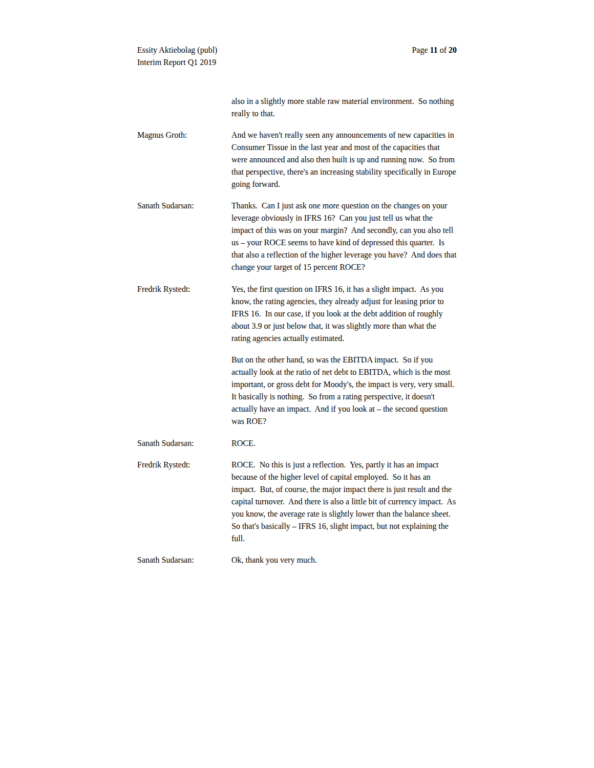Essity Aktiebolag (publ)
Interim Report Q1 2019
Page 11 of 20
also in a slightly more stable raw material environment. So nothing really to that.
Magnus Groth:
And we haven't really seen any announcements of new capacities in Consumer Tissue in the last year and most of the capacities that were announced and also then built is up and running now. So from that perspective, there's an increasing stability specifically in Europe going forward.
Sanath Sudarsan:
Thanks. Can I just ask one more question on the changes on your leverage obviously in IFRS 16? Can you just tell us what the impact of this was on your margin? And secondly, can you also tell us – your ROCE seems to have kind of depressed this quarter. Is that also a reflection of the higher leverage you have? And does that change your target of 15 percent ROCE?
Fredrik Rystedt:
Yes, the first question on IFRS 16, it has a slight impact. As you know, the rating agencies, they already adjust for leasing prior to IFRS 16. In our case, if you look at the debt addition of roughly about 3.9 or just below that, it was slightly more than what the rating agencies actually estimated.
But on the other hand, so was the EBITDA impact. So if you actually look at the ratio of net debt to EBITDA, which is the most important, or gross debt for Moody's, the impact is very, very small. It basically is nothing. So from a rating perspective, it doesn't actually have an impact. And if you look at – the second question was ROE?
Sanath Sudarsan:
ROCE.
Fredrik Rystedt:
ROCE. No this is just a reflection. Yes, partly it has an impact because of the higher level of capital employed. So it has an impact. But, of course, the major impact there is just result and the capital turnover. And there is also a little bit of currency impact. As you know, the average rate is slightly lower than the balance sheet. So that's basically – IFRS 16, slight impact, but not explaining the full.
Sanath Sudarsan:
Ok, thank you very much.